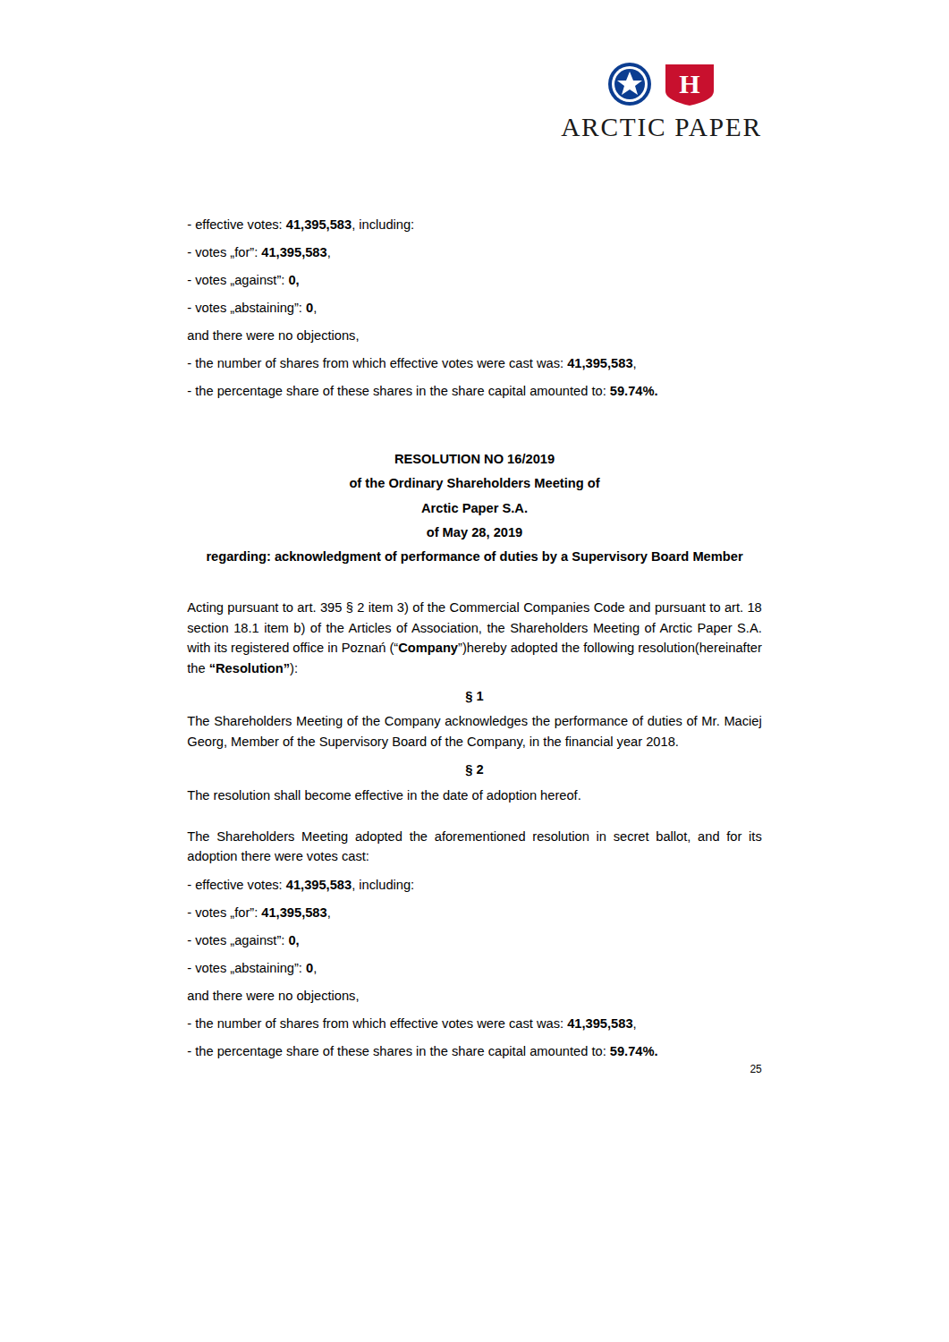H
ARCTIC PAPER
- effective votes: 41,395,583, including:
- votes „for”: 41,395,583,
- votes „against”: 0,
- votes „abstaining”: 0,
and there were no objections,
- the number of shares from which effective votes were cast was: 41,395,583,
- the percentage share of these shares in the share capital amounted to: 59.74%.
RESOLUTION NO 16/2019
of the Ordinary Shareholders Meeting of
Arctic Paper S.A.
of May 28, 2019
regarding: acknowledgment of performance of duties by a Supervisory Board Member
Acting pursuant to art. 395 § 2 item 3) of the Commercial Companies Code and pursuant to art. 18 section 18.1 item b) of the Articles of Association, the Shareholders Meeting of Arctic Paper S.A. with its registered office in Poznań (“Company”)hereby adopted the following resolution(hereinafter the “Resolution”):
§ 1
The Shareholders Meeting of the Company acknowledges the performance of duties of Mr. Maciej Georg, Member of the Supervisory Board of the Company, in the financial year 2018.
§ 2
The resolution shall become effective in the date of adoption hereof.
The Shareholders Meeting adopted the aforementioned resolution in secret ballot, and for its adoption there were votes cast:
- effective votes: 41,395,583, including:
- votes „for”: 41,395,583,
- votes „against”: 0,
- votes „abstaining”: 0,
and there were no objections,
- the number of shares from which effective votes were cast was: 41,395,583,
- the percentage share of these shares in the share capital amounted to: 59.74%.
25